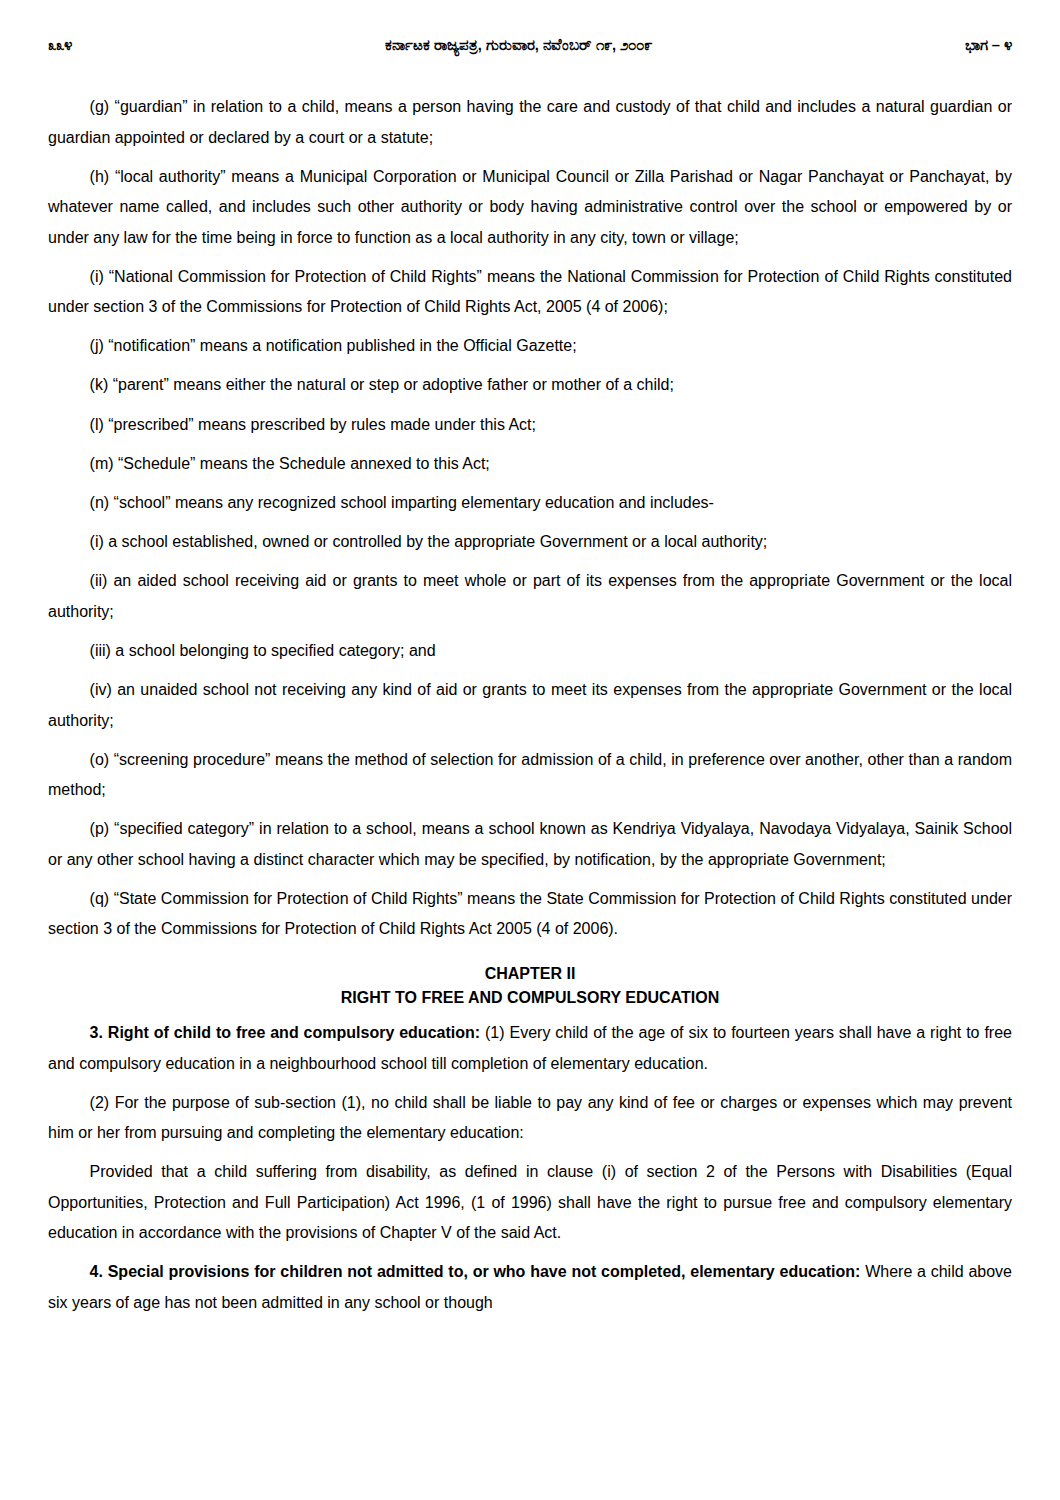೩೩೪ ಕರ್ನಾಟಕ ರಾಜ್ಯಪತ್ರ, ಗುರುವಾರ, ನವೆಂಬರ್ ೧೯, ೨೦೦೯ ಭಾಗ – ೪
(g) “guardian” in relation to a child, means a person having the care and custody of that child and includes a natural guardian or guardian appointed or declared by a court or a statute;
(h) “local authority” means a Municipal Corporation or Municipal Council or Zilla Parishad or Nagar Panchayat or Panchayat, by whatever name called, and includes such other authority or body having administrative control over the school or empowered by or under any law for the time being in force to function as a local authority in any city, town or village;
(i) “National Commission for Protection of Child Rights” means the National Commission for Protection of Child Rights constituted under section 3 of the Commissions for Protection of Child Rights Act, 2005 (4 of 2006);
(j) “notification” means a notification published in the Official Gazette;
(k) “parent” means either the natural or step or adoptive father or mother of a child;
(l) “prescribed” means prescribed by rules made under this Act;
(m) “Schedule” means the Schedule annexed to this Act;
(n) “school” means any recognized school imparting elementary education and includes-
(i) a school established, owned or controlled by the appropriate Government or a local authority;
(ii) an aided school receiving aid or grants to meet whole or part of its expenses from the appropriate Government or the local authority;
(iii) a school belonging to specified category; and
(iv) an unaided school not receiving any kind of aid or grants to meet its expenses from the appropriate Government or the local authority;
(o) “screening procedure” means the method of selection for admission of a child, in preference over another, other than a random method;
(p) “specified category” in relation to a school, means a school known as Kendriya Vidyalaya, Navodaya Vidyalaya, Sainik School or any other school having a distinct character which may be specified, by notification, by the appropriate Government;
(q) “State Commission for Protection of Child Rights” means the State Commission for Protection of Child Rights constituted under section 3 of the Commissions for Protection of Child Rights Act 2005 (4 of 2006).
CHAPTER II
RIGHT TO FREE AND COMPULSORY EDUCATION
3. Right of child to free and compulsory education: (1) Every child of the age of six to fourteen years shall have a right to free and compulsory education in a neighbourhood school till completion of elementary education.
(2) For the purpose of sub-section (1), no child shall be liable to pay any kind of fee or charges or expenses which may prevent him or her from pursuing and completing the elementary education:
Provided that a child suffering from disability, as defined in clause (i) of section 2 of the Persons with Disabilities (Equal Opportunities, Protection and Full Participation) Act 1996, (1 of 1996) shall have the right to pursue free and compulsory elementary education in accordance with the provisions of Chapter V of the said Act.
4. Special provisions for children not admitted to, or who have not completed, elementary education: Where a child above six years of age has not been admitted in any school or though